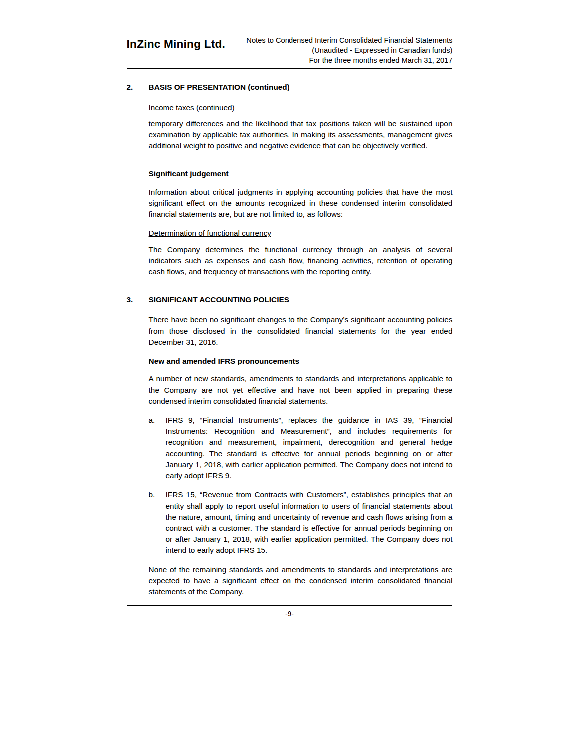InZinc Mining Ltd.
Notes to Condensed Interim Consolidated Financial Statements
(Unaudited - Expressed in Canadian funds)
For the three months ended March 31, 2017
2. BASIS OF PRESENTATION (continued)
Income taxes (continued)
temporary differences and the likelihood that tax positions taken will be sustained upon examination by applicable tax authorities. In making its assessments, management gives additional weight to positive and negative evidence that can be objectively verified.
Significant judgement
Information about critical judgments in applying accounting policies that have the most significant effect on the amounts recognized in these condensed interim consolidated financial statements are, but are not limited to, as follows:
Determination of functional currency
The Company determines the functional currency through an analysis of several indicators such as expenses and cash flow, financing activities, retention of operating cash flows, and frequency of transactions with the reporting entity.
3. SIGNIFICANT ACCOUNTING POLICIES
There have been no significant changes to the Company’s significant accounting policies from those disclosed in the consolidated financial statements for the year ended December 31, 2016.
New and amended IFRS pronouncements
A number of new standards, amendments to standards and interpretations applicable to the Company are not yet effective and have not been applied in preparing these condensed interim consolidated financial statements.
a. IFRS 9, “Financial Instruments”, replaces the guidance in IAS 39, “Financial Instruments: Recognition and Measurement”, and includes requirements for recognition and measurement, impairment, derecognition and general hedge accounting. The standard is effective for annual periods beginning on or after January 1, 2018, with earlier application permitted. The Company does not intend to early adopt IFRS 9.
b. IFRS 15, “Revenue from Contracts with Customers”, establishes principles that an entity shall apply to report useful information to users of financial statements about the nature, amount, timing and uncertainty of revenue and cash flows arising from a contract with a customer. The standard is effective for annual periods beginning on or after January 1, 2018, with earlier application permitted. The Company does not intend to early adopt IFRS 15.
None of the remaining standards and amendments to standards and interpretations are expected to have a significant effect on the condensed interim consolidated financial statements of the Company.
-9-